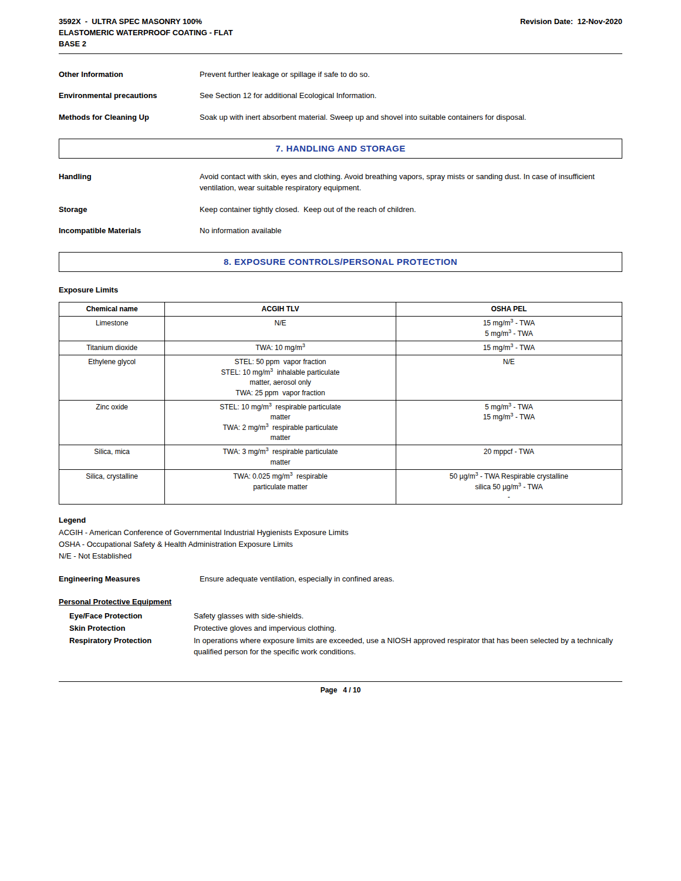3592X - ULTRA SPEC MASONRY 100%
ELASTOMERIC WATERPROOF COATING - FLAT
BASE 2
Revision Date: 12-Nov-2020
Other Information
Prevent further leakage or spillage if safe to do so.
Environmental precautions
See Section 12 for additional Ecological Information.
Methods for Cleaning Up
Soak up with inert absorbent material. Sweep up and shovel into suitable containers for disposal.
7. HANDLING AND STORAGE
Handling
Avoid contact with skin, eyes and clothing. Avoid breathing vapors, spray mists or sanding dust. In case of insufficient ventilation, wear suitable respiratory equipment.
Storage
Keep container tightly closed. Keep out of the reach of children.
Incompatible Materials
No information available
8. EXPOSURE CONTROLS/PERSONAL PROTECTION
Exposure Limits
| Chemical name | ACGIH TLV | OSHA PEL |
| --- | --- | --- |
| Limestone | N/E | 15 mg/m 3 - TWA 5 mg/m 3 - TWA |
| Titanium dioxide | TWA: 10 mg/m 3 | 15 mg/m 3 - TWA |
| Ethylene glycol | STEL: 50 ppm vapor fraction STEL: 10 mg/m 3 inhalable particulate matter, aerosol only TWA: 25 ppm vapor fraction | N/E |
| Zinc oxide | STEL: 10 mg/m 3 respirable particulate matter TWA: 2 mg/m 3 respirable particulate matter | 5 mg/m 3 - TWA 15 mg/m 3 - TWA |
| Silica, mica | TWA: 3 mg/m 3 respirable particulate matter | 20 mppcf - TWA |
| Silica, crystalline | TWA: 0.025 mg/m 3 respirable particulate matter | 50 µg/m 3 - TWA Respirable crystalline silica 50 µg/m 3 - TWA - |
Legend
ACGIH - American Conference of Governmental Industrial Hygienists Exposure Limits
OSHA - Occupational Safety & Health Administration Exposure Limits
N/E - Not Established
Engineering Measures
Ensure adequate ventilation, especially in confined areas.
Personal Protective Equipment
Eye/Face Protection
Safety glasses with side-shields.
Skin Protection
Protective gloves and impervious clothing.
Respiratory Protection
In operations where exposure limits are exceeded, use a NIOSH approved respirator that has been selected by a technically qualified person for the specific work conditions.
Page 4 / 10